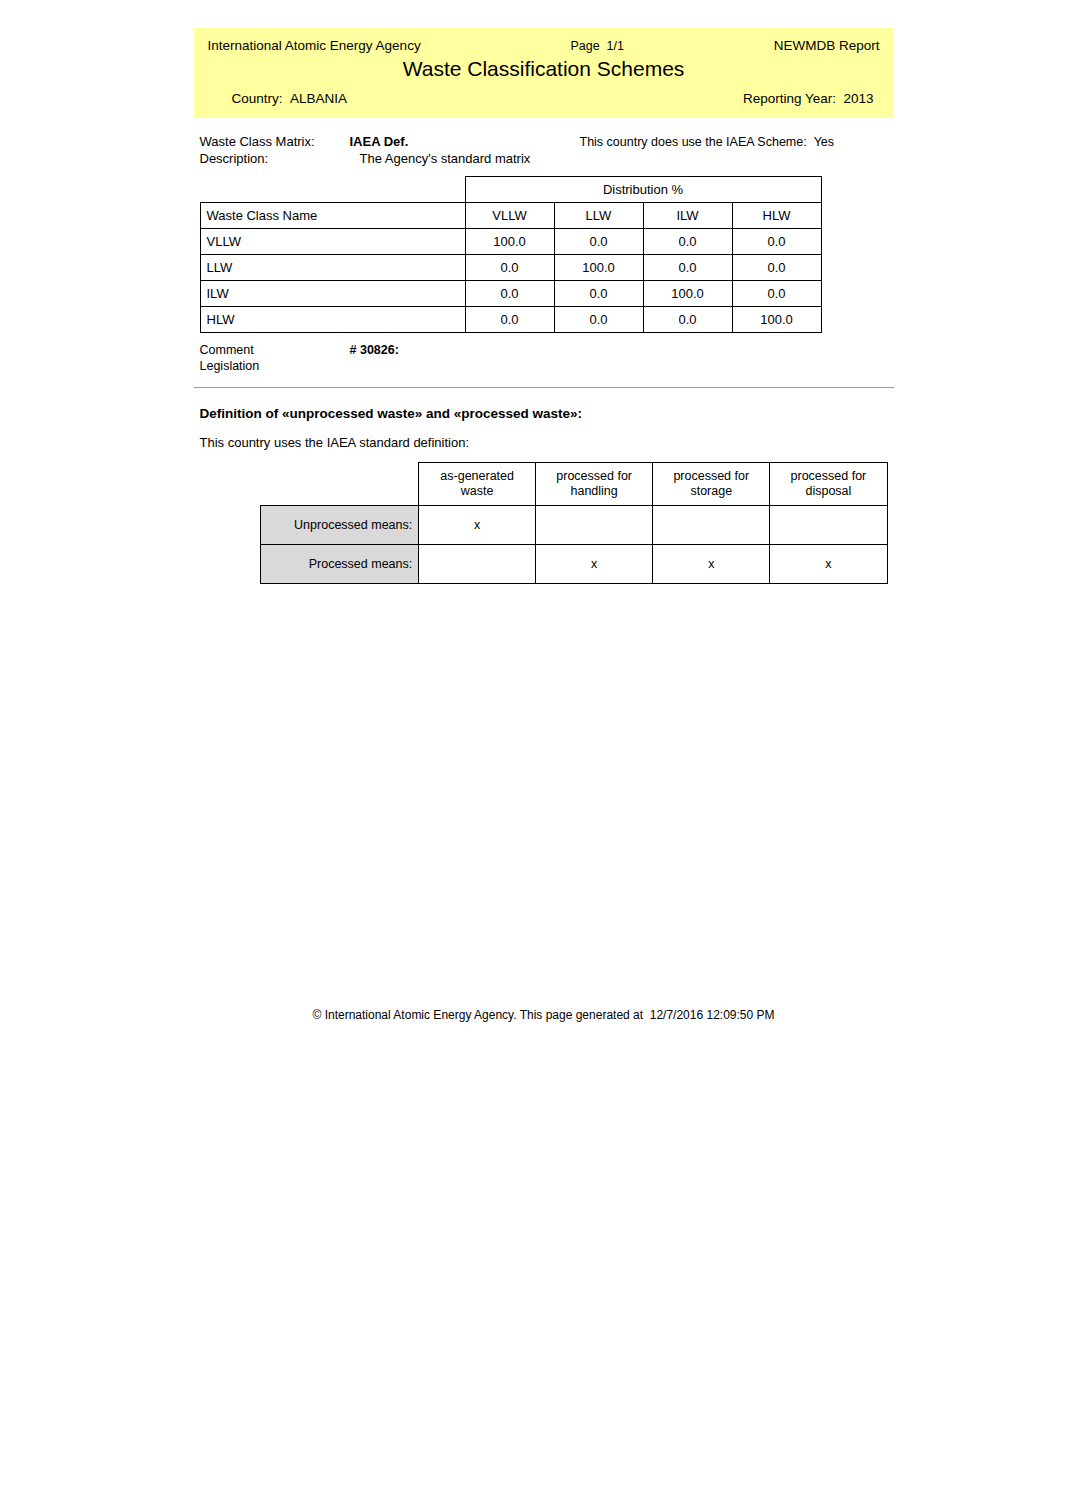International Atomic Energy Agency
Page 1/1
NEWMDB Report
Waste Classification Schemes
Country: ALBANIA
Reporting Year: 2013
Waste Class Matrix:
IAEA Def.
This country does use the IAEA Scheme: Yes
Description:
The Agency's standard matrix
| | Distribution % |
| Waste Class Name | VLLW | LLW | ILW | HLW |
| VLLW | 100.0 | 0.0 | 0.0 | 0.0 |
| LLW | 0.0 | 100.0 | 0.0 | 0.0 |
| ILW | 0.0 | 0.0 | 100.0 | 0.0 |
| HLW | 0.0 | 0.0 | 0.0 | 100.0 |
Comment
# 30826:
Legislation
Definition of «unprocessed waste» and «processed waste»:
This country uses the IAEA standard definition:
| | as-generated waste | processed for handling | processed for storage | processed for disposal |
| Unprocessed means: | x | | | |
| Processed means: | | x | x | x |
© International Atomic Energy Agency. This page generated at 12/7/2016 12:09:50 PM